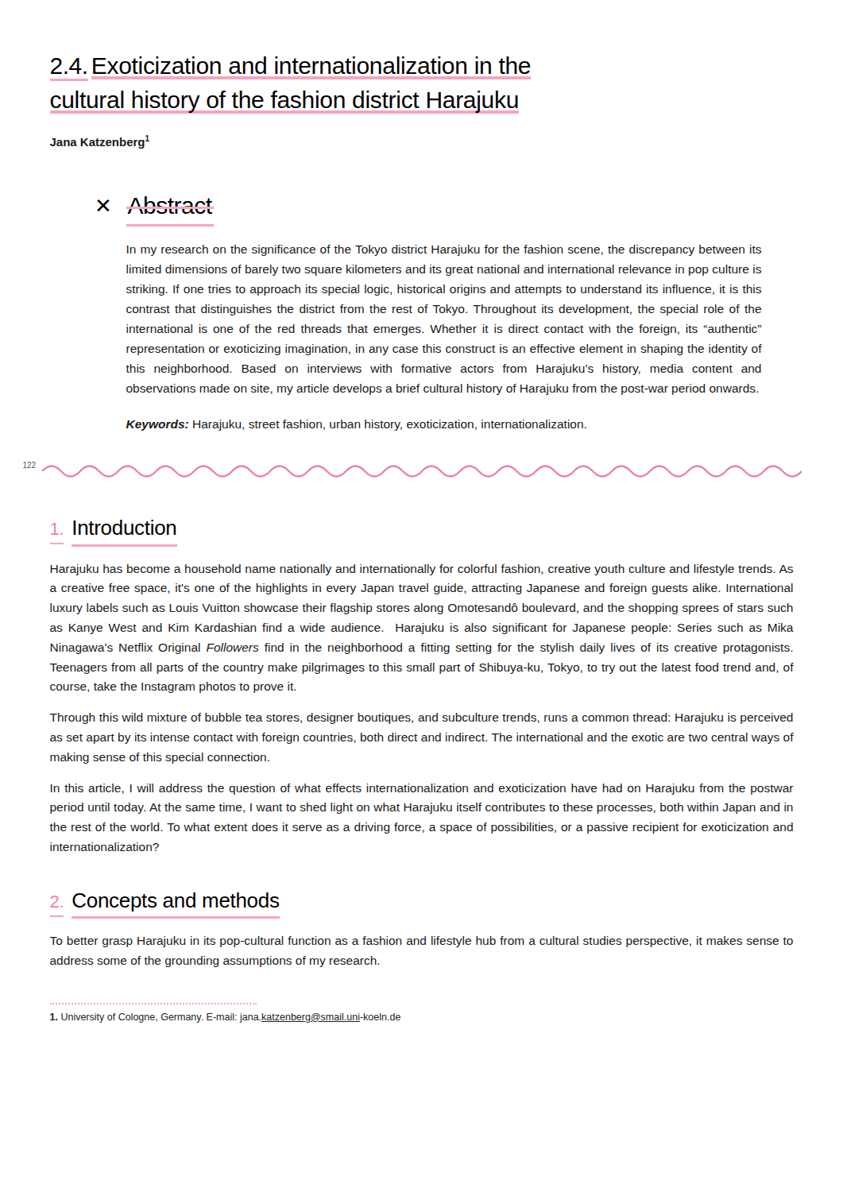2.4.
Exoticization and internationalization in the
cultural history of the fashion district Harajuku
Jana Katzenberg1
✕ Abstract
In my research on the significance of the Tokyo district Harajuku for the fashion scene, the discrepancy between its limited dimensions of barely two square kilometers and its great national and international relevance in pop culture is striking. If one tries to approach its special logic, historical origins and attempts to understand its influence, it is this contrast that distinguishes the district from the rest of Tokyo. Throughout its development, the special role of the international is one of the red threads that emerges. Whether it is direct contact with the foreign, its “authentic” representation or exoticizing imagination, in any case this construct is an effective element in shaping the identity of this neighborhood. Based on interviews with formative actors from Harajuku’s history, media content and observations made on site, my article develops a brief cultural history of Harajuku from the post-war period onwards.
Keywords: Harajuku, street fashion, urban history, exoticization, internationalization.
122
1. Introduction
Harajuku has become a household name nationally and internationally for colorful fashion, creative youth culture and lifestyle trends. As a creative free space, it's one of the highlights in every Japan travel guide, attracting Japanese and foreign guests alike. International luxury labels such as Louis Vuitton showcase their flagship stores along Omotesandô boulevard, and the shopping sprees of stars such as Kanye West and Kim Kardashian find a wide audience. Harajuku is also significant for Japanese people: Series such as Mika Ninagawa's Netflix Original Followers find in the neighborhood a fitting setting for the stylish daily lives of its creative protagonists. Teenagers from all parts of the country make pilgrimages to this small part of Shibuya-ku, Tokyo, to try out the latest food trend and, of course, take the Instagram photos to prove it.
Through this wild mixture of bubble tea stores, designer boutiques, and subculture trends, runs a common thread: Harajuku is perceived as set apart by its intense contact with foreign countries, both direct and indirect. The international and the exotic are two central ways of making sense of this special connection.
In this article, I will address the question of what effects internationalization and exoticization have had on Harajuku from the postwar period until today. At the same time, I want to shed light on what Harajuku itself contributes to these processes, both within Japan and in the rest of the world. To what extent does it serve as a driving force, a space of possibilities, or a passive recipient for exoticization and internationalization?
2. Concepts and methods
To better grasp Harajuku in its pop-cultural function as a fashion and lifestyle hub from a cultural studies perspective, it makes sense to address some of the grounding assumptions of my research.
1. University of Cologne, Germany. E-mail: jana.katzenberg@smail.uni-koeln.de